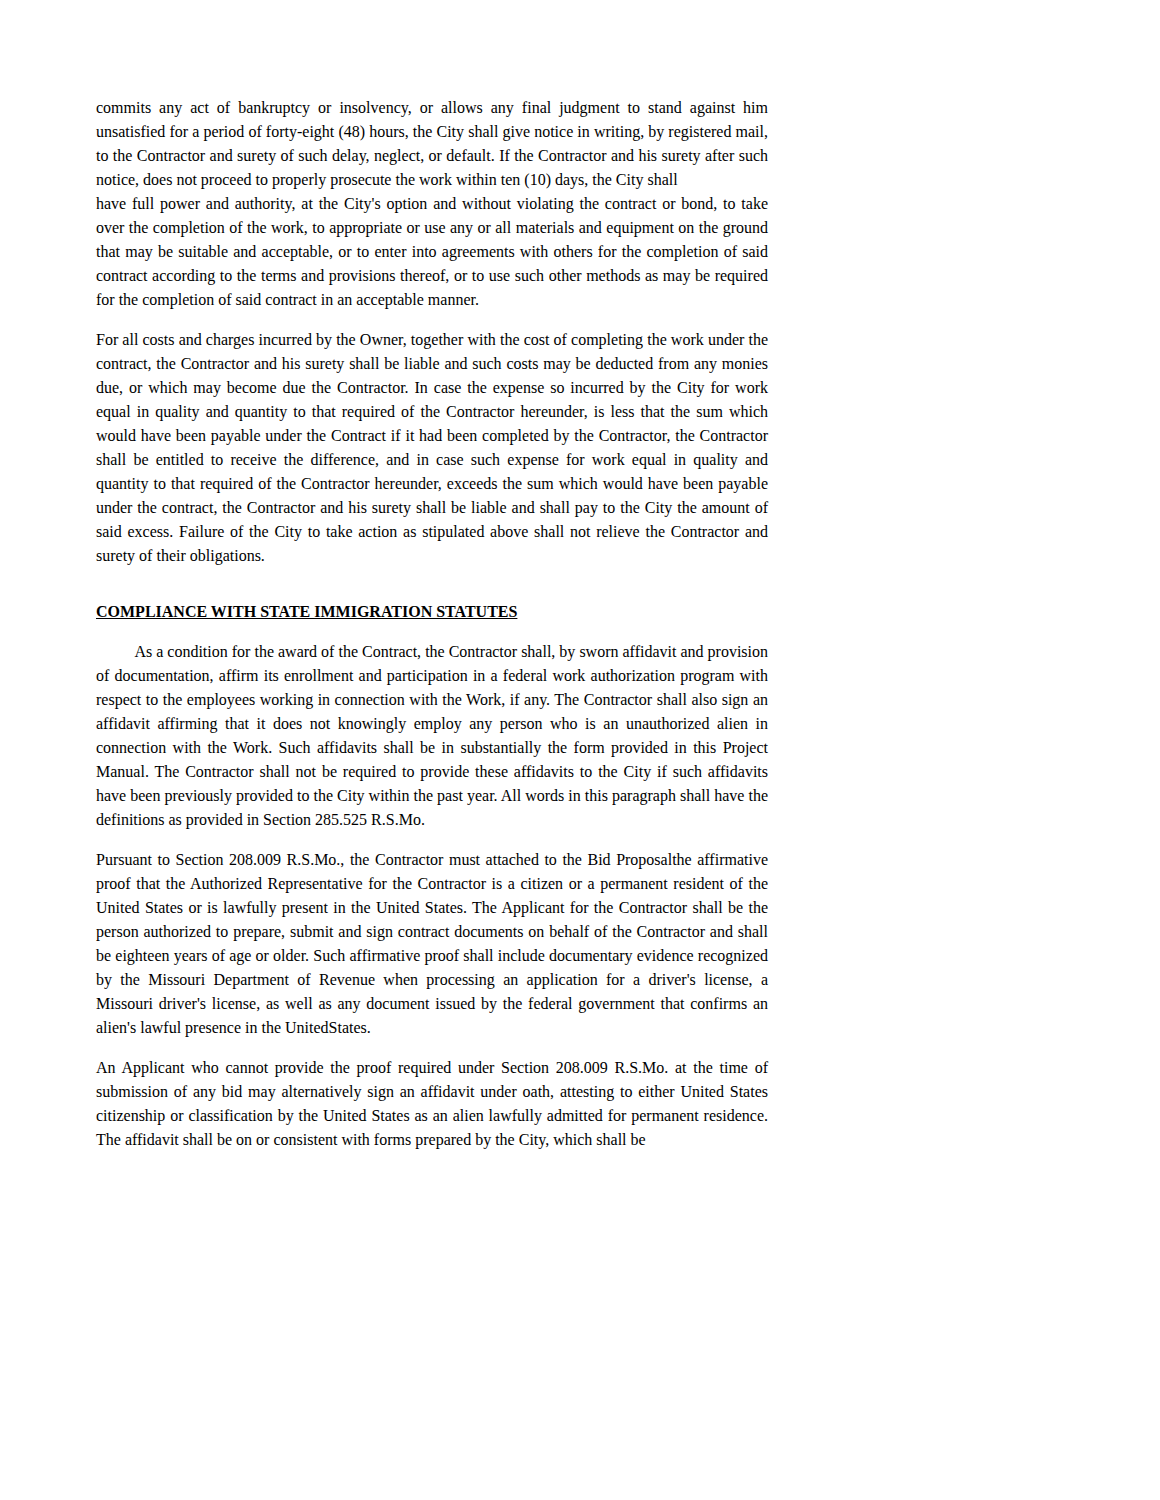commits any act of bankruptcy or insolvency, or allows any final judgment to stand against him unsatisfied for a period of forty-eight (48) hours, the City shall give notice in writing, by registered mail, to the Contractor and surety of such delay, neglect, or default. If the Contractor and his surety after such notice, does not proceed to properly prosecute the work within ten (10) days, the City shall
have full power and authority, at the City's option and without violating the contract or bond, to take over the completion of the work, to appropriate or use any or all materials and equipment on the ground that may be suitable and acceptable, or to enter into agreements with others for the completion of said contract according to the terms and provisions thereof, or to use such other methods as may be required for the completion of said contract in an acceptable manner.
For all costs and charges incurred by the Owner, together with the cost of completing the work under the contract, the Contractor and his surety shall be liable and such costs may be deducted from any monies due, or which may become due the Contractor. In case the expense so incurred by the City for work equal in quality and quantity to that required of the Contractor hereunder, is less that the sum which would have been payable under the Contract if it had been completed by the Contractor, the Contractor shall be entitled to receive the difference, and in case such expense for work equal in quality and quantity to that required of the Contractor hereunder, exceeds the sum which would have been payable under the contract, the Contractor and his surety shall be liable and shall pay to the City the amount of said excess. Failure of the City to take action as stipulated above shall not relieve the Contractor and surety of their obligations.
COMPLIANCE WITH STATE IMMIGRATION STATUTES
As a condition for the award of the Contract, the Contractor shall, by sworn affidavit and provision of documentation, affirm its enrollment and participation in a federal work authorization program with respect to the employees working in connection with the Work, if any. The Contractor shall also sign an affidavit affirming that it does not knowingly employ any person who is an unauthorized alien in connection with the Work. Such affidavits shall be in substantially the form provided in this Project Manual. The Contractor shall not be required to provide these affidavits to the City if such affidavits have been previously provided to the City within the past year. All words in this paragraph shall have the definitions as provided in Section 285.525 R.S.Mo.
Pursuant to Section 208.009 R.S.Mo., the Contractor must attached to the Bid Proposalthe affirmative proof that the Authorized Representative for the Contractor is a citizen or a permanent resident of the United States or is lawfully present in the United States. The Applicant for the Contractor shall be the person authorized to prepare, submit and sign contract documents on behalf of the Contractor and shall be eighteen years of age or older. Such affirmative proof shall include documentary evidence recognized by the Missouri Department of Revenue when processing an application for a driver's license, a Missouri driver's license, as well as any document issued by the federal government that confirms an alien's lawful presence in the UnitedStates.
An Applicant who cannot provide the proof required under Section 208.009 R.S.Mo. at the time of submission of any bid may alternatively sign an affidavit under oath, attesting to either United States citizenship or classification by the United States as an alien lawfully admitted for permanent residence. The affidavit shall be on or consistent with forms prepared by the City, which shall be